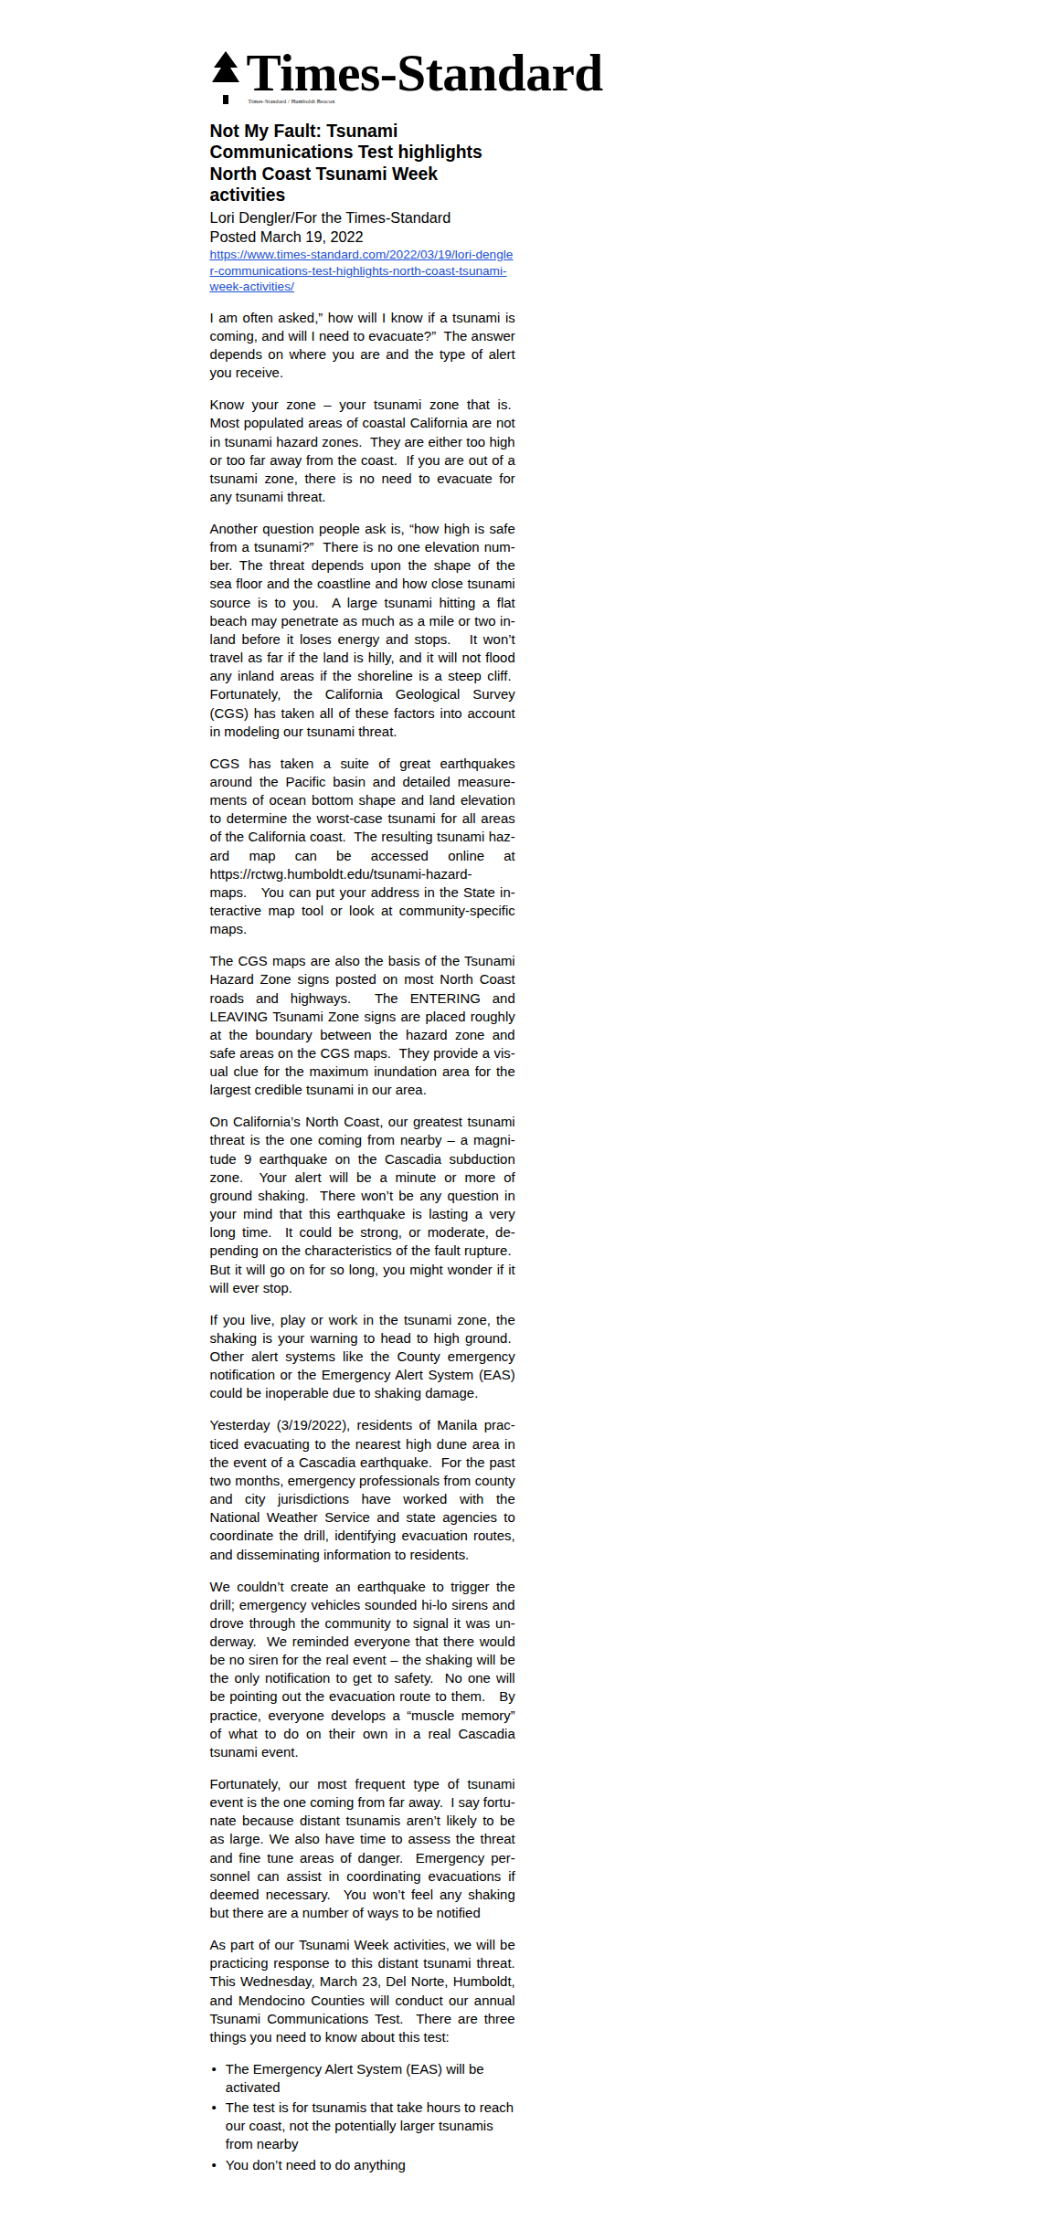Times-Standard Times-Standard / Humboldt Beacon
Not My Fault: Tsunami Communications Test highlights North Coast Tsunami Week activities
Lori Dengler/For the Times-Standard
Posted March 19, 2022
https://www.times-standard.com/2022/03/19/lori-dengler-communications-test-highlights-north-coast-tsunami-week-activities/
I am often asked,” how will I know if a tsunami is coming, and will I need to evacuate?” The answer depends on where you are and the type of alert you receive.
Know your zone – your tsunami zone that is. Most populated areas of coastal California are not in tsunami hazard zones. They are either too high or too far away from the coast. If you are out of a tsunami zone, there is no need to evacuate for any tsunami threat.
Another question people ask is, “how high is safe from a tsunami?” There is no one elevation number. The threat depends upon the shape of the sea floor and the coastline and how close tsunami source is to you. A large tsunami hitting a flat beach may penetrate as much as a mile or two inland before it loses energy and stops. It won’t travel as far if the land is hilly, and it will not flood any inland areas if the shoreline is a steep cliff. Fortunately, the California Geological Survey (CGS) has taken all of these factors into account in modeling our tsunami threat.
CGS has taken a suite of great earthquakes around the Pacific basin and detailed measurements of ocean bottom shape and land elevation to determine the worst-case tsunami for all areas of the California coast. The resulting tsunami hazard map can be accessed online at https://rctwg.humboldt.edu/tsunami-hazard-maps. You can put your address in the State interactive map tool or look at community-specific maps.
The CGS maps are also the basis of the Tsunami Hazard Zone signs posted on most North Coast roads and highways. The ENTERING and LEAVING Tsunami Zone signs are placed roughly at the boundary between the hazard zone and safe areas on the CGS maps. They provide a visual clue for the maximum inundation area for the largest credible tsunami in our area.
On California’s North Coast, our greatest tsunami threat is the one coming from nearby – a magnitude 9 earthquake on the Cascadia subduction zone. Your alert will be a minute or more of ground shaking. There won’t be any question in your mind that this earthquake is lasting a very long time. It could be strong, or moderate, depending on the characteristics of the fault rupture. But it will go on for so long, you might wonder if it will ever stop.
If you live, play or work in the tsunami zone, the shaking is your warning to head to high ground. Other alert systems like the County emergency notification or the Emergency Alert System (EAS) could be inoperable due to shaking damage.
Yesterday (3/19/2022), residents of Manila practiced evacuating to the nearest high dune area in the event of a Cascadia earthquake. For the past two months, emergency professionals from county and city jurisdictions have worked with the National Weather Service and state agencies to coordinate the drill, identifying evacuation routes, and disseminating information to residents.
We couldn’t create an earthquake to trigger the drill; emergency vehicles sounded hi-lo sirens and drove through the community to signal it was underway. We reminded everyone that there would be no siren for the real event – the shaking will be the only notification to get to safety. No one will be pointing out the evacuation route to them. By practice, everyone develops a “muscle memory” of what to do on their own in a real Cascadia tsunami event.
Fortunately, our most frequent type of tsunami event is the one coming from far away. I say fortunate because distant tsunamis aren’t likely to be as large. We also have time to assess the threat and fine tune areas of danger. Emergency personnel can assist in coordinating evacuations if deemed necessary. You won’t feel any shaking but there are a number of ways to be notified
As part of our Tsunami Week activities, we will be practicing response to this distant tsunami threat. This Wednesday, March 23, Del Norte, Humboldt, and Mendocino Counties will conduct our annual Tsunami Communications Test. There are three things you need to know about this test:
The Emergency Alert System (EAS) will be activated
The test is for tsunamis that take hours to reach our coast, not the potentially larger tsunamis from nearby
You don’t need to do anything